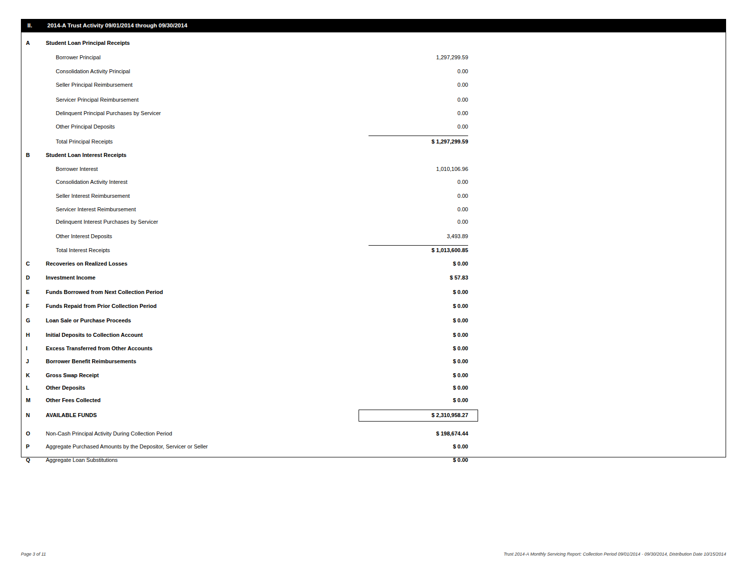II. 2014-A Trust Activity 09/01/2014 through 09/30/2014
A Student Loan Principal Receipts
Borrower Principal 1,297,299.59
Consolidation Activity Principal 0.00
Seller Principal Reimbursement 0.00
Servicer Principal Reimbursement 0.00
Delinquent Principal Purchases by Servicer 0.00
Other Principal Deposits 0.00
Total Principal Receipts $ 1,297,299.59
B Student Loan Interest Receipts
Borrower Interest 1,010,106.96
Consolidation Activity Interest 0.00
Seller Interest Reimbursement 0.00
Servicer Interest Reimbursement 0.00
Delinquent Interest Purchases by Servicer 0.00
Other Interest Deposits 3,493.89
Total Interest Receipts $ 1,013,600.85
C Recoveries on Realized Losses $ 0.00
D Investment Income $ 57.83
E Funds Borrowed from Next Collection Period $ 0.00
F Funds Repaid from Prior Collection Period $ 0.00
G Loan Sale or Purchase Proceeds $ 0.00
H Initial Deposits to Collection Account $ 0.00
I Excess Transferred from Other Accounts $ 0.00
J Borrower Benefit Reimbursements $ 0.00
K Gross Swap Receipt $ 0.00
L Other Deposits $ 0.00
M Other Fees Collected $ 0.00
N AVAILABLE FUNDS $ 2,310,958.27
O Non-Cash Principal Activity During Collection Period $ 198,674.44
P Aggregate Purchased Amounts by the Depositor, Servicer or Seller $ 0.00
Q Aggregate Loan Substitutions $ 0.00
Page 3 of 11 Trust 2014-A Monthly Servicing Report: Collection Period 09/01/2014 - 09/30/2014, Distribution Date 10/15/2014